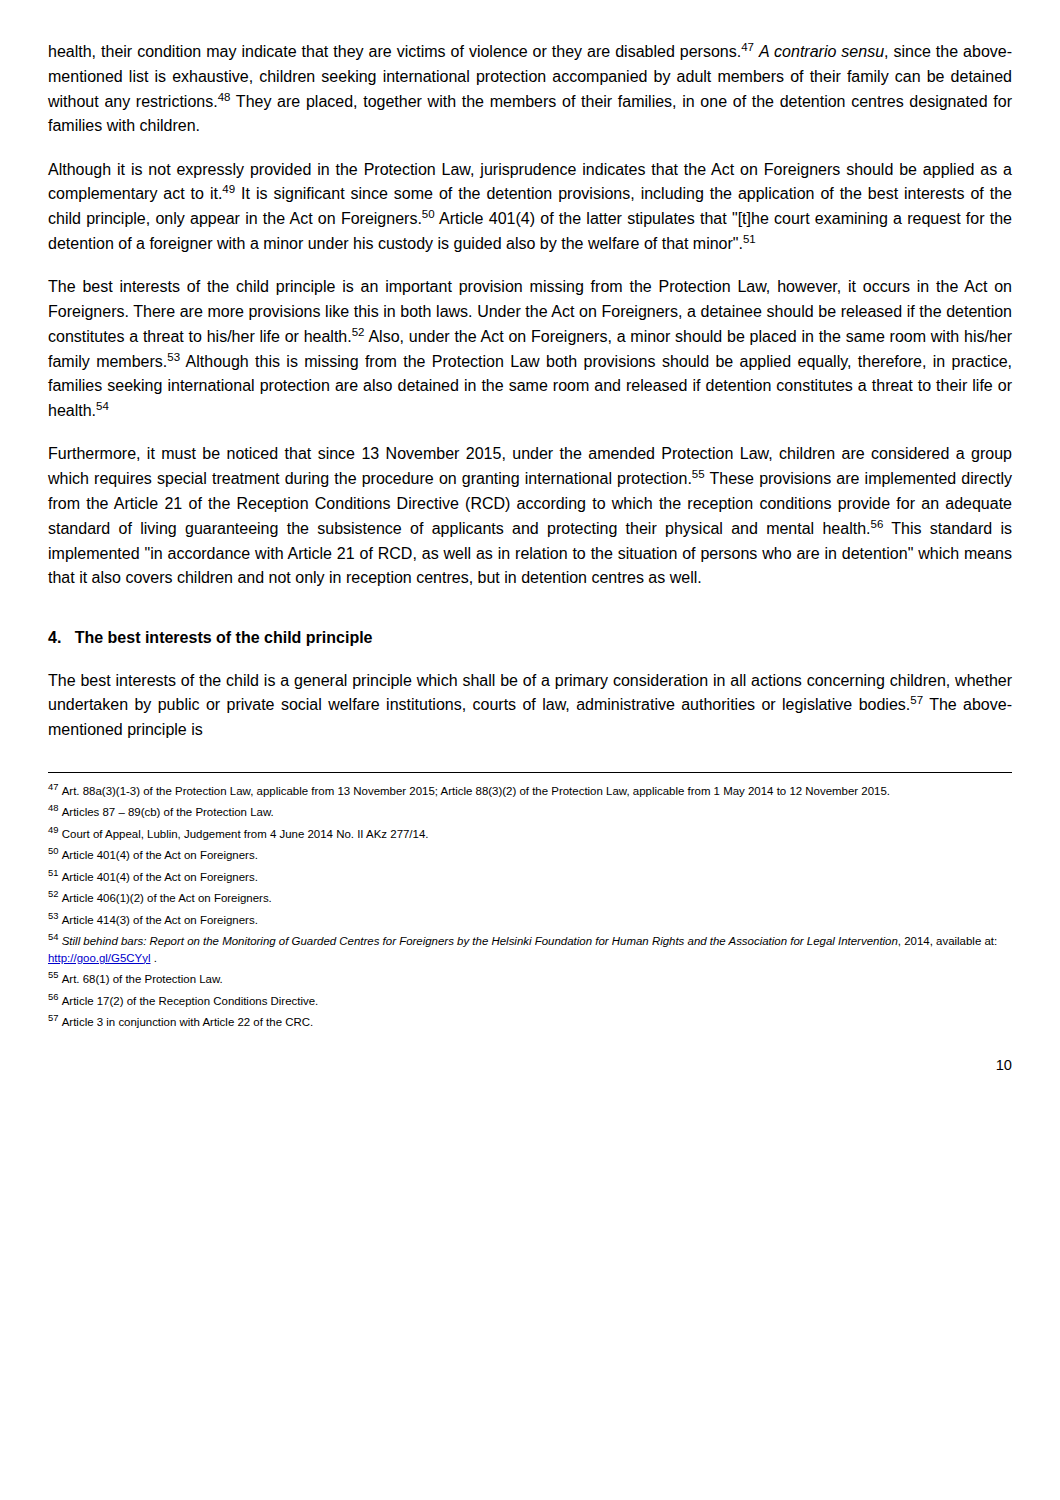health, their condition may indicate that they are victims of violence or they are disabled persons.47 A contrario sensu, since the above-mentioned list is exhaustive, children seeking international protection accompanied by adult members of their family can be detained without any restrictions.48 They are placed, together with the members of their families, in one of the detention centres designated for families with children.
Although it is not expressly provided in the Protection Law, jurisprudence indicates that the Act on Foreigners should be applied as a complementary act to it.49 It is significant since some of the detention provisions, including the application of the best interests of the child principle, only appear in the Act on Foreigners.50 Article 401(4) of the latter stipulates that "[t]he court examining a request for the detention of a foreigner with a minor under his custody is guided also by the welfare of that minor".51
The best interests of the child principle is an important provision missing from the Protection Law, however, it occurs in the Act on Foreigners. There are more provisions like this in both laws. Under the Act on Foreigners, a detainee should be released if the detention constitutes a threat to his/her life or health.52 Also, under the Act on Foreigners, a minor should be placed in the same room with his/her family members.53 Although this is missing from the Protection Law both provisions should be applied equally, therefore, in practice, families seeking international protection are also detained in the same room and released if detention constitutes a threat to their life or health.54
Furthermore, it must be noticed that since 13 November 2015, under the amended Protection Law, children are considered a group which requires special treatment during the procedure on granting international protection.55 These provisions are implemented directly from the Article 21 of the Reception Conditions Directive (RCD) according to which the reception conditions provide for an adequate standard of living guaranteeing the subsistence of applicants and protecting their physical and mental health.56 This standard is implemented "in accordance with Article 21 of RCD, as well as in relation to the situation of persons who are in detention" which means that it also covers children and not only in reception centres, but in detention centres as well.
4. The best interests of the child principle
The best interests of the child is a general principle which shall be of a primary consideration in all actions concerning children, whether undertaken by public or private social welfare institutions, courts of law, administrative authorities or legislative bodies.57 The above-mentioned principle is
47 Art. 88a(3)(1-3) of the Protection Law, applicable from 13 November 2015; Article 88(3)(2) of the Protection Law, applicable from 1 May 2014 to 12 November 2015.
48 Articles 87 – 89(cb) of the Protection Law.
49 Court of Appeal, Lublin, Judgement from 4 June 2014 No. II AKz 277/14.
50 Article 401(4) of the Act on Foreigners.
51 Article 401(4) of the Act on Foreigners.
52 Article 406(1)(2) of the Act on Foreigners.
53 Article 414(3) of the Act on Foreigners.
54 Still behind bars: Report on the Monitoring of Guarded Centres for Foreigners by the Helsinki Foundation for Human Rights and the Association for Legal Intervention, 2014, available at: http://goo.gl/G5CYyl .
55 Art. 68(1) of the Protection Law.
56 Article 17(2) of the Reception Conditions Directive.
57 Article 3 in conjunction with Article 22 of the CRC.
10